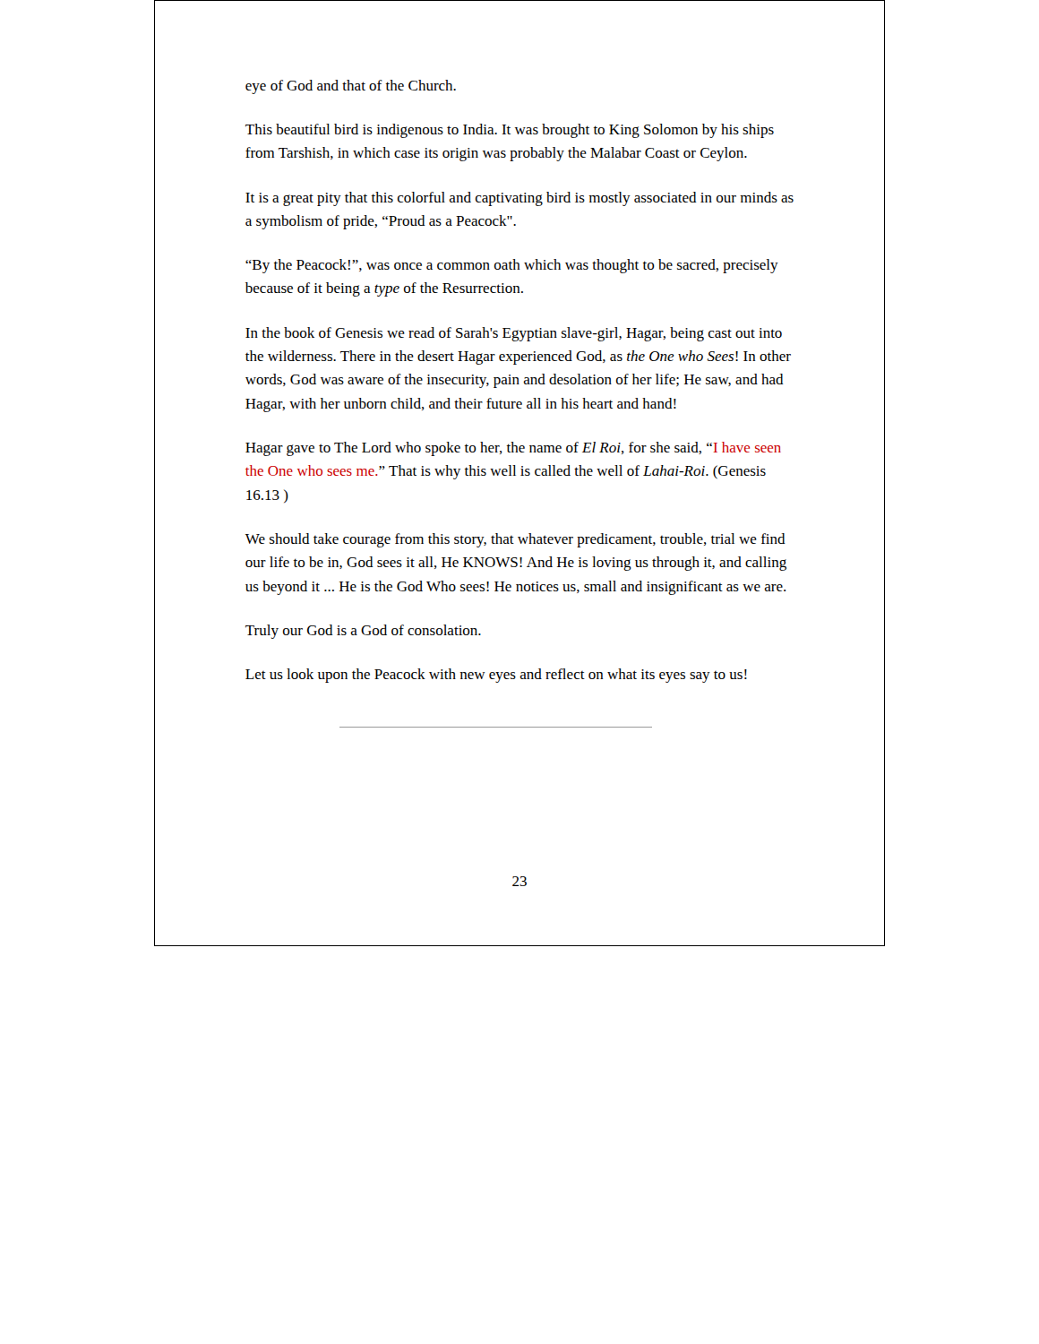eye of God and that of the Church.
This beautiful bird is indigenous to India. It was brought to King Solomon by his ships from Tarshish, in which case its origin was probably the Malabar Coast or Ceylon.
It is a great pity that this colorful and captivating bird is mostly associated in our minds as a symbolism of pride, “Proud as a Peacock".
“By the Peacock!”, was once a common oath which was thought to be sacred, precisely because of it being a type of the Resurrection.
In the book of Genesis we read of Sarah's Egyptian slave-girl, Hagar, being cast out into the wilderness. There in the desert Hagar experienced God, as the One who Sees! In other words, God was aware of the insecurity, pain and desolation of her life; He saw, and had Hagar, with her unborn child, and their future all in his heart and hand!
Hagar gave to The Lord who spoke to her, the name of El Roi, for she said, “I have seen the One who sees me.” That is why this well is called the well of Lahai-Roi. (Genesis 16.13 )
We should take courage from this story, that whatever predicament, trouble, trial we find our life to be in, God sees it all, He KNOWS! And He is loving us through it, and calling us beyond it ... He is the God Who sees! He notices us, small and insignificant as we are.
Truly our God is a God of consolation.
Let us look upon the Peacock with new eyes and reflect on what its eyes say to us!
23